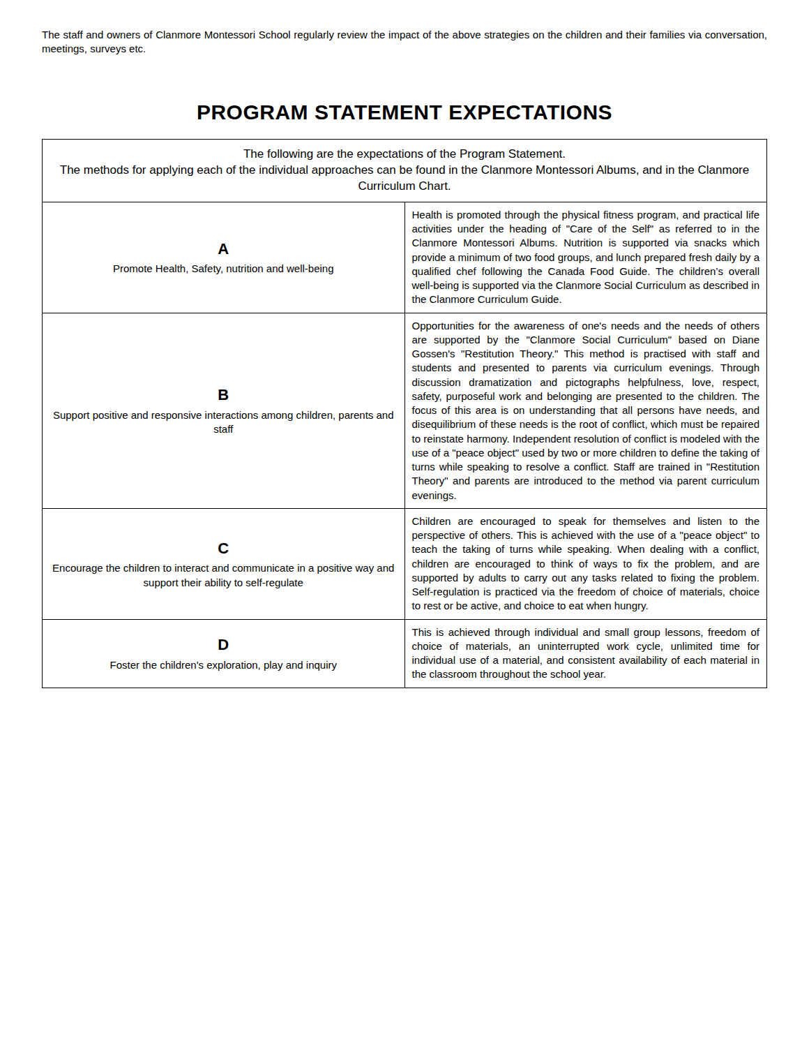The staff and owners of Clanmore Montessori School regularly review the impact of the above strategies on the children and their families via conversation, meetings, surveys etc.
PROGRAM STATEMENT EXPECTATIONS
| The following are the expectations of the Program Statement. The methods for applying each of the individual approaches can be found in the Clanmore Montessori Albums, and in the Clanmore Curriculum Chart. |
| A Promote Health, Safety, nutrition and well-being | Health is promoted through the physical fitness program, and practical life activities under the heading of "Care of the Self" as referred to in the Clanmore Montessori Albums. Nutrition is supported via snacks which provide a minimum of two food groups, and lunch prepared fresh daily by a qualified chef following the Canada Food Guide. The children’s overall well-being is supported via the Clanmore Social Curriculum as described in the Clanmore Curriculum Guide. |
| B Support positive and responsive interactions among children, parents and staff | Opportunities for the awareness of one's needs and the needs of others are supported by the "Clanmore Social Curriculum" based on Diane Gossen's "Restitution Theory." This method is practised with staff and students and presented to parents via curriculum evenings. Through discussion dramatization and pictographs helpfulness, love, respect, safety, purposeful work and belonging are presented to the children. The focus of this area is on understanding that all persons have needs, and disequilibrium of these needs is the root of conflict, which must be repaired to reinstate harmony. Independent resolution of conflict is modeled with the use of a "peace object" used by two or more children to define the taking of turns while speaking to resolve a conflict. Staff are trained in "Restitution Theory" and parents are introduced to the method via parent curriculum evenings. |
| C Encourage the children to interact and communicate in a positive way and support their ability to self-regulate | Children are encouraged to speak for themselves and listen to the perspective of others. This is achieved with the use of a "peace object" to teach the taking of turns while speaking. When dealing with a conflict, children are encouraged to think of ways to fix the problem, and are supported by adults to carry out any tasks related to fixing the problem. Self-regulation is practiced via the freedom of choice of materials, choice to rest or be active, and choice to eat when hungry. |
| D Foster the children's exploration, play and inquiry | This is achieved through individual and small group lessons, freedom of choice of materials, an uninterrupted work cycle, unlimited time for individual use of a material, and consistent availability of each material in the classroom throughout the school year. |